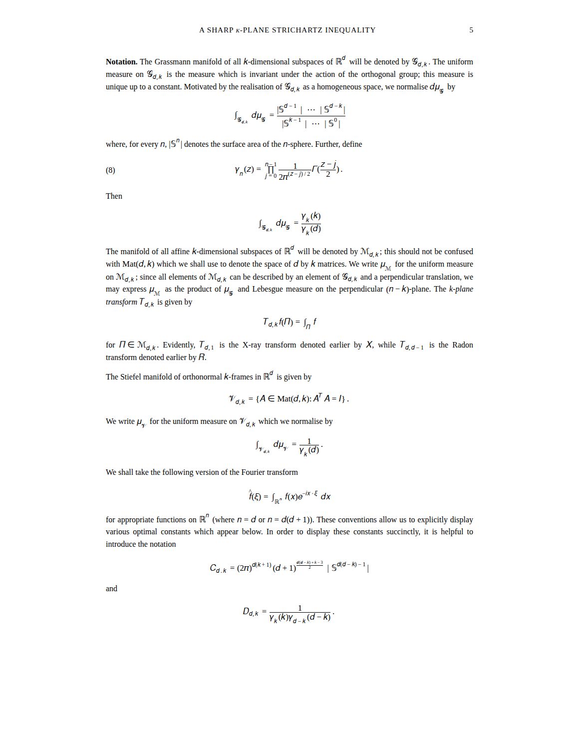A SHARP k-PLANE STRICHARTZ INEQUALITY 5
Notation. The Grassmann manifold of all k-dimensional subspaces of ℝd will be denoted by 𝒢d,k. The uniform measure on 𝒢d,k is the measure which is invariant under the action of the orthogonal group; this measure is unique up to a constant. Motivated by the realisation of 𝒢d,k as a homogeneous space, we normalise dμ𝒢 by
∫𝒢d,k dμ𝒢 = |𝕊d−1| ⋯ |𝕊d−k| |𝕊k−1| ⋯ |𝕊0|
where, for every n, |𝕊n| denotes the surface area of the n-sphere. Further, define
(8)
γn(z) = ∏j=0n−1 1 2π(z−j)/2 Γ ( z−j2 ) .
Then
∫𝒢d,k dμ𝒢 = γk(k) γk(d)
The manifold of all affine k-dimensional subspaces of ℝd will be denoted by ℳd,k; this should not be confused with Mat(d,k) which we shall use to denote the space of d by k matrices. We write μℳ for the uniform measure on ℳd,k; since all elements of ℳd,k can be described by an element of 𝒢d,k and a perpendicular translation, we may express μℳ as the product of μ𝒢 and Lebesgue measure on the perpendicular (n−k)-plane. The k-plane transform Td,k is given by
Td,k f(Π) = ∫Π f
for Π∈ℳd,k. Evidently, Td,1 is the X-ray transform denoted earlier by X, while Td,d−1 is the Radon transform denoted earlier by R.
The Stiefel manifold of orthonormal k-frames in ℝd is given by
𝒱d,k = { A∈Mat(d,k) : ATA=I }.
We write μ𝒱 for the uniform measure on 𝒱d,k which we normalise by
∫𝒱d,k dμ𝒱 = 1 γk(d) .
We shall take the following version of the Fourier transform
f^ (ξ) = ∫ℝn f(x) e−ix·ξ dx
for appropriate functions on ℝn (where n=d or n=d(d+1)). These conventions allow us to explicitly display various optimal constants which appear below. In order to display these constants succinctly, it is helpful to introduce the notation
Cd.k = (2π)d(k+1) (d+1)d(d−k)+k−32 |𝕊d(d−k)−1|
and
Dd,k = 1 γk(k) γd−k(d−k) .